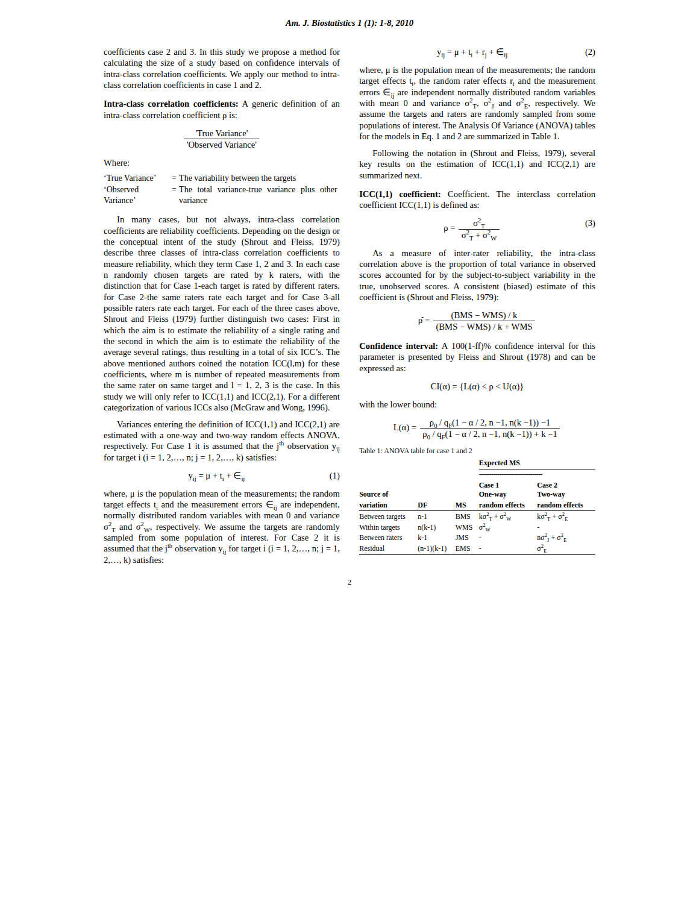Am. J. Biostatistics 1 (1): 1-8, 2010
coefficients case 2 and 3. In this study we propose a method for calculating the size of a study based on confidence intervals of intra-class correlation coefficients. We apply our method to intra-class correlation coefficients in case 1 and 2.
Intra-class correlation coefficients:
A generic definition of an intra-class correlation coefficient ρ is:
'True Variance' 'Observed Variance'
Where:
| ‘True Variance’ | = | The variability between the targets |
| ‘Observed Variance’ | = | The total variance-true variance plus other variance |
In many cases, but not always, intra-class correlation coefficients are reliability coefficients. Depending on the design or the conceptual intent of the study (Shrout and Fleiss, 1979) describe three classes of intra-class correlation coefficients to measure reliability, which they term Case 1, 2 and 3. In each case n randomly chosen targets are rated by k raters, with the distinction that for Case 1-each target is rated by different raters, for Case 2-the same raters rate each target and for Case 3-all possible raters rate each target. For each of the three cases above, Shrout and Fleiss (1979) further distinguish two cases: First in which the aim is to estimate the reliability of a single rating and the second in which the aim is to estimate the reliability of the average several ratings, thus resulting in a total of six ICC’s. The above mentioned authors coined the notation ICC(l,m) for these coefficients, where m is number of repeated measurements from the same rater on same target and l = 1, 2, 3 is the case. In this study we will only refer to ICC(1,1) and ICC(2,1). For a different categorization of various ICCs also (McGraw and Wong, 1996).
Variances entering the definition of ICC(1,1) and ICC(2,1) are estimated with a one-way and two-way random effects ANOVA, respectively. For Case 1 it is assumed that the jth observation yij for target i (i = 1, 2,…, n; j = 1, 2,…, k) satisfies:
yij = μ + ti + ∈ij (1)
where, μ is the population mean of the measurements; the random target effects ti and the measurement errors ∈ij are independent, normally distributed random variables with mean 0 and variance σ2T and σ2W, respectively. We assume the targets are randomly sampled from some population of interest. For Case 2 it is assumed that the jth observation yij for target i (i = 1, 2,…, n; j = 1, 2,…, k) satisfies:
yij = μ + ti + rj + ∈ij (2)
where, μ is the population mean of the measurements; the random target effects ti, the random rater effects ri and the measurement errors ∈ij are independent normally distributed random variables with mean 0 and variance σ2T, σ2J and σ2E, respectively. We assume the targets and raters are randomly sampled from some populations of interest. The Analysis Of Variance (ANOVA) tables for the models in Eq. 1 and 2 are summarized in Table 1.
Following the notation in (Shrout and Fleiss, 1979), several key results on the estimation of ICC(1,1) and ICC(2,1) are summarized next.
ICC(1,1) coefficient:
Coefficient. The interclass correlation coefficient ICC(1,1) is defined as:
ρ = σ2T σ2T + σ2W (3)
As a measure of inter-rater reliability, the intra-class correlation above is the proportion of total variance in observed scores accounted for by the subject-to-subject variability in the true, unobserved scores. A consistent (biased) estimate of this coefficient is (Shrout and Fleiss, 1979):
ρ̂ = (BMS − WMS) / k (BMS − WMS) / k + WMS
Confidence interval:
A 100(1-ff)% confidence interval for this parameter is presented by Fleiss and Shrout (1978) and can be expressed as:
CI(α) = {L(α) < ρ < U(α)}
with the lower bound:
L(α) = ρ0 / qF(1 − α / 2, n −1, n(k −1)) −1 ρ0 / qF(1 − α / 2, n −1, n(k −1)) + k −1
Table 1: ANOVA table for case 1 and 2
| | | | Expected MS |
| --- | --- | --- | --- |
| | | | ------------------------------- |
| Source of | | | Case 1 One-way | Case 2 Two-way |
| variation | DF | MS | random effects | random effects |
| Between targets | n-1 | BMS | kσ 2 T + σ 2 W | kσ 2 T + σ 2 E |
| Within targets | n(k-1) | WMS | σ 2 W | - |
| Between raters | k-1 | JMS | - | nσ 2 J + σ 2 E |
| Residual | (n-1)(k-1) | EMS | - | σ 2 E |
2